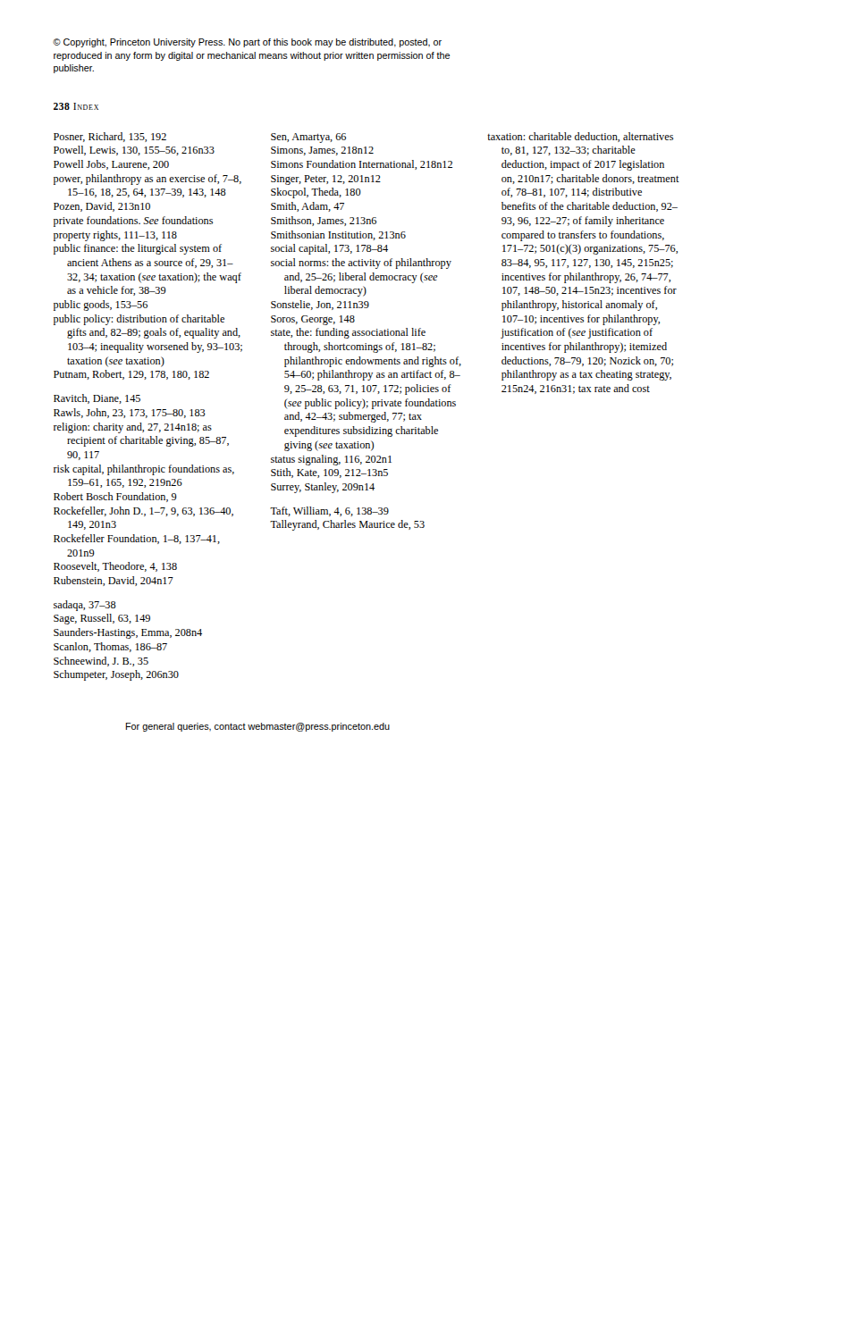© Copyright, Princeton University Press. No part of this book may be distributed, posted, or reproduced in any form by digital or mechanical means without prior written permission of the publisher.
238 Index
Posner, Richard, 135, 192
Powell, Lewis, 130, 155–56, 216n33
Powell Jobs, Laurene, 200
power, philanthropy as an exercise of, 7–8, 15–16, 18, 25, 64, 137–39, 143, 148
Pozen, David, 213n10
private foundations. See foundations
property rights, 111–13, 118
public finance: the liturgical system of ancient Athens as a source of, 29, 31–32, 34; taxation (see taxation); the waqf as a vehicle for, 38–39
public goods, 153–56
public policy: distribution of charitable gifts and, 82–89; goals of, equality and, 103–4; inequality worsened by, 93–103; taxation (see taxation)
Putnam, Robert, 129, 178, 180, 182
Ravitch, Diane, 145
Rawls, John, 23, 173, 175–80, 183
religion: charity and, 27, 214n18; as recipient of charitable giving, 85–87, 90, 117
risk capital, philanthropic foundations as, 159–61, 165, 192, 219n26
Robert Bosch Foundation, 9
Rockefeller, John D., 1–7, 9, 63, 136–40, 149, 201n3
Rockefeller Foundation, 1–8, 137–41, 201n9
Roosevelt, Theodore, 4, 138
Rubenstein, David, 204n17
sadaqa, 37–38
Sage, Russell, 63, 149
Saunders-Hastings, Emma, 208n4
Scanlon, Thomas, 186–87
Schneewind, J. B., 35
Schumpeter, Joseph, 206n30
Sen, Amartya, 66
Simons, James, 218n12
Simons Foundation International, 218n12
Singer, Peter, 12, 201n12
Skocpol, Theda, 180
Smith, Adam, 47
Smithson, James, 213n6
Smithsonian Institution, 213n6
social capital, 173, 178–84
social norms: the activity of philanthropy and, 25–26; liberal democracy (see liberal democracy)
Sonstelie, Jon, 211n39
Soros, George, 148
state, the: funding associational life through, shortcomings of, 181–82; philanthropic endowments and rights of, 54–60; philanthropy as an artifact of, 8–9, 25–28, 63, 71, 107, 172; policies of (see public policy); private foundations and, 42–43; submerged, 77; tax expenditures subsidizing charitable giving (see taxation)
status signaling, 116, 202n1
Stith, Kate, 109, 212–13n5
Surrey, Stanley, 209n14
Taft, William, 4, 6, 138–39
Talleyrand, Charles Maurice de, 53
taxation: charitable deduction, alternatives to, 81, 127, 132–33; charitable deduction, impact of 2017 legislation on, 210n17; charitable donors, treatment of, 78–81, 107, 114; distributive benefits of the charitable deduction, 92–93, 96, 122–27; of family inheritance compared to transfers to foundations, 171–72; 501(c)(3) organizations, 75–76, 83–84, 95, 117, 127, 130, 145, 215n25; incentives for philanthropy, 26, 74–77, 107, 148–50, 214–15n23; incentives for philanthropy, historical anomaly of, 107–10; incentives for philanthropy, justification of (see justification of incentives for philanthropy); itemized deductions, 78–79, 120; Nozick on, 70; philanthropy as a tax cheating strategy, 215n24, 216n31; tax rate and cost
For general queries, contact webmaster@press.princeton.edu